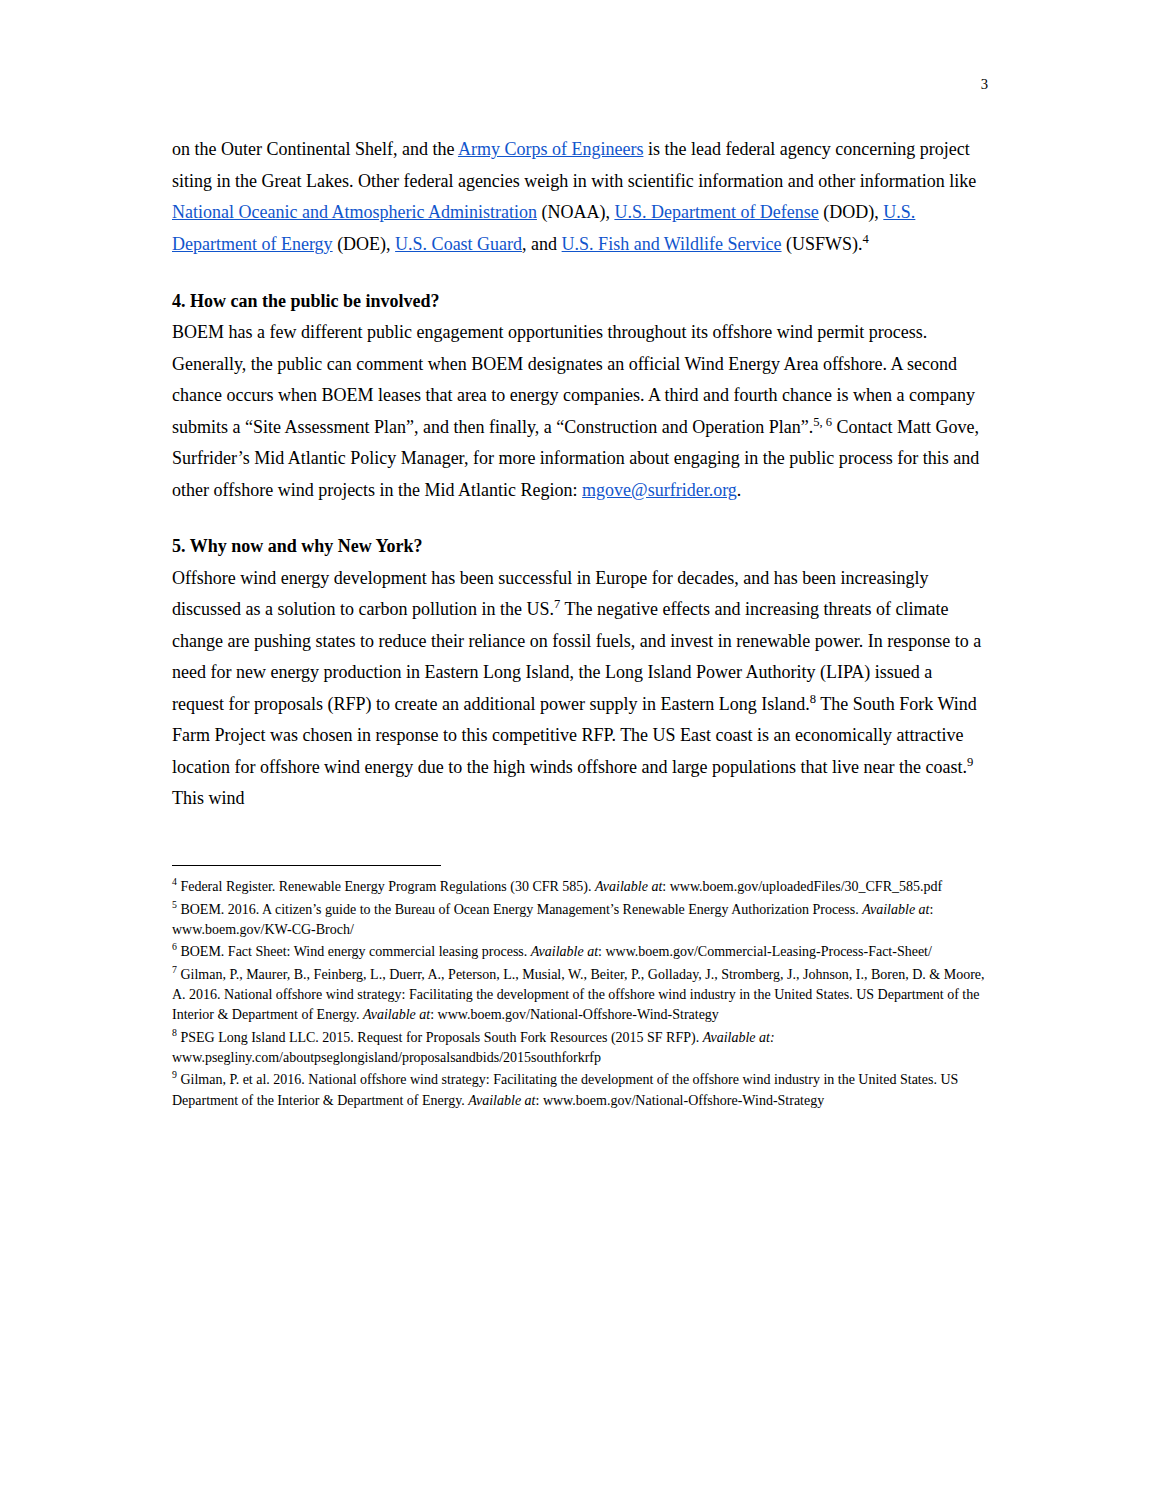3
on the Outer Continental Shelf, and the Army Corps of Engineers is the lead federal agency concerning project siting in the Great Lakes. Other federal agencies weigh in with scientific information and other information like National Oceanic and Atmospheric Administration (NOAA), U.S. Department of Defense (DOD), U.S. Department of Energy (DOE), U.S. Coast Guard, and U.S. Fish and Wildlife Service (USFWS).4
4. How can the public be involved?
BOEM has a few different public engagement opportunities throughout its offshore wind permit process. Generally, the public can comment when BOEM designates an official Wind Energy Area offshore. A second chance occurs when BOEM leases that area to energy companies. A third and fourth chance is when a company submits a “Site Assessment Plan”, and then finally, a “Construction and Operation Plan”.5, 6 Contact Matt Gove, Surfrider’s Mid Atlantic Policy Manager, for more information about engaging in the public process for this and other offshore wind projects in the Mid Atlantic Region: mgove@surfrider.org.
5. Why now and why New York?
Offshore wind energy development has been successful in Europe for decades, and has been increasingly discussed as a solution to carbon pollution in the US.7 The negative effects and increasing threats of climate change are pushing states to reduce their reliance on fossil fuels, and invest in renewable power. In response to a need for new energy production in Eastern Long Island, the Long Island Power Authority (LIPA) issued a request for proposals (RFP) to create an additional power supply in Eastern Long Island.8 The South Fork Wind Farm Project was chosen in response to this competitive RFP. The US East coast is an economically attractive location for offshore wind energy due to the high winds offshore and large populations that live near the coast.9 This wind
4 Federal Register. Renewable Energy Program Regulations (30 CFR 585). Available at: www.boem.gov/uploadedFiles/30_CFR_585.pdf
5 BOEM. 2016. A citizen’s guide to the Bureau of Ocean Energy Management’s Renewable Energy Authorization Process. Available at: www.boem.gov/KW-CG-Broch/
6 BOEM. Fact Sheet: Wind energy commercial leasing process. Available at: www.boem.gov/Commercial-Leasing-Process-Fact-Sheet/
7 Gilman, P., Maurer, B., Feinberg, L., Duerr, A., Peterson, L., Musial, W., Beiter, P., Golladay, J., Stromberg, J., Johnson, I., Boren, D. & Moore, A. 2016. National offshore wind strategy: Facilitating the development of the offshore wind industry in the United States. US Department of the Interior & Department of Energy. Available at: www.boem.gov/National-Offshore-Wind-Strategy
8 PSEG Long Island LLC. 2015. Request for Proposals South Fork Resources (2015 SF RFP). Available at: www.psegliny.com/aboutpseglongisland/proposalsandbids/2015southforkrfp
9 Gilman, P. et al. 2016. National offshore wind strategy: Facilitating the development of the offshore wind industry in the United States. US Department of the Interior & Department of Energy. Available at: www.boem.gov/National-Offshore-Wind-Strategy